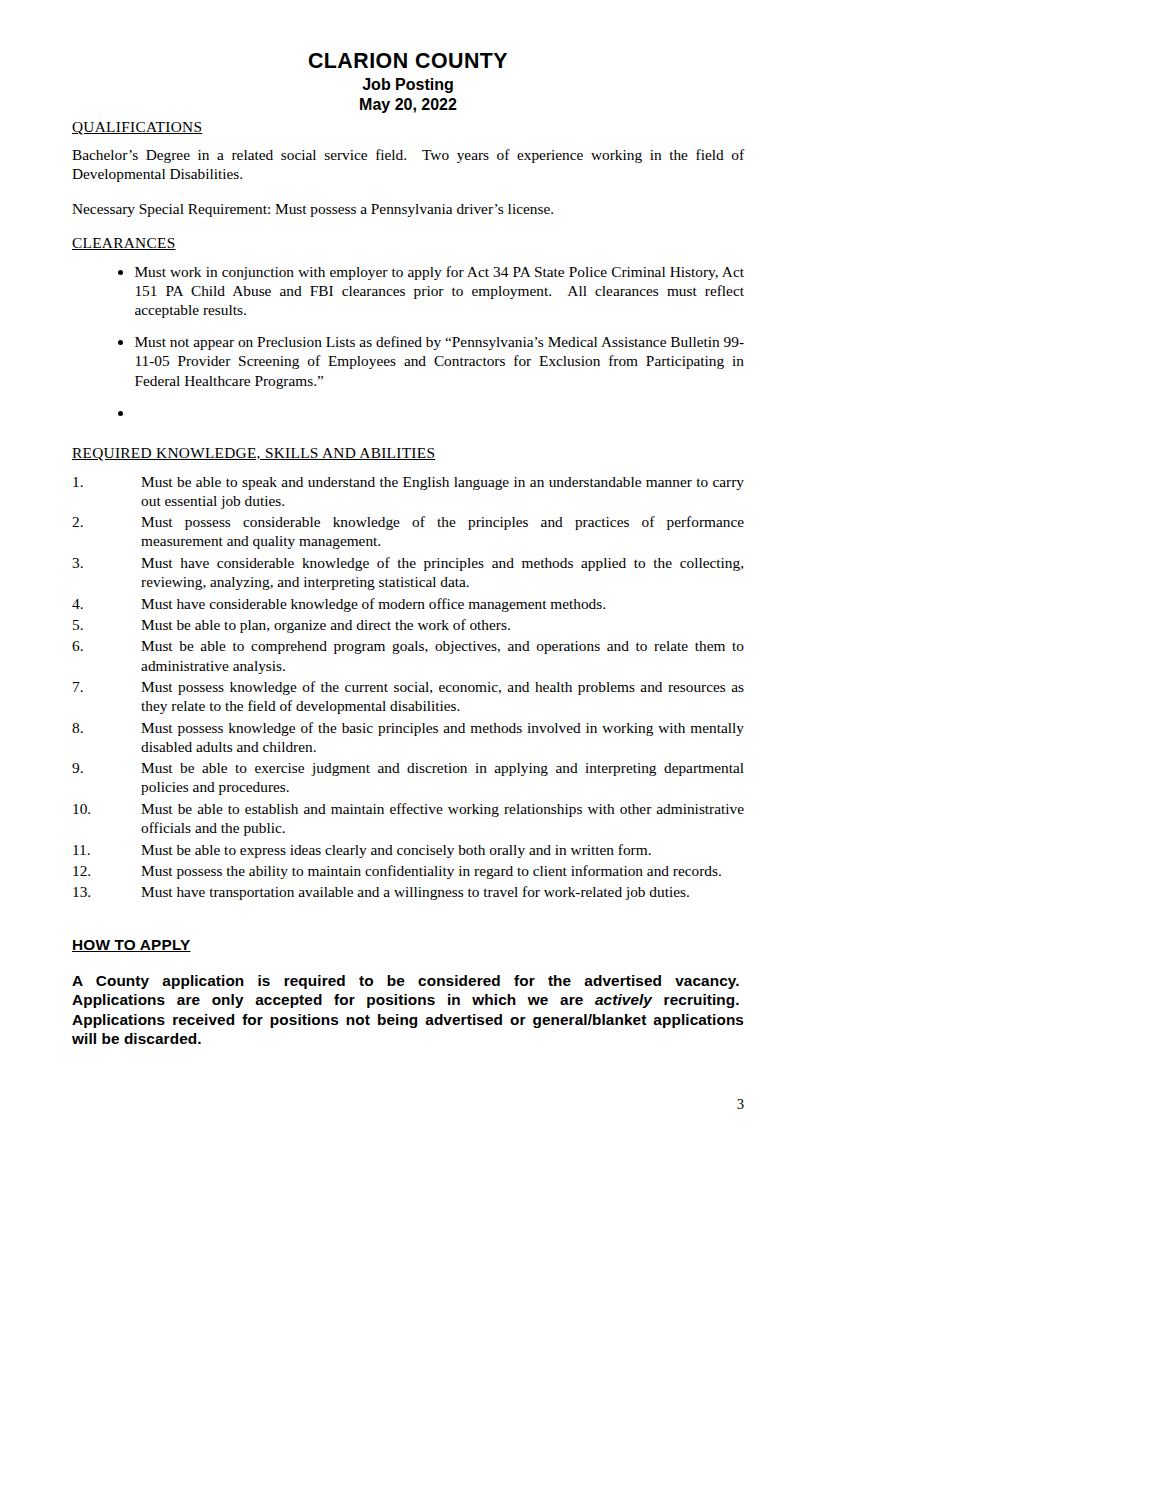CLARION COUNTY Job Posting May 20, 2022
QUALIFICATIONS
Bachelor’s Degree in a related social service field. Two years of experience working in the field of Developmental Disabilities.
Necessary Special Requirement: Must possess a Pennsylvania driver’s license.
CLEARANCES
Must work in conjunction with employer to apply for Act 34 PA State Police Criminal History, Act 151 PA Child Abuse and FBI clearances prior to employment. All clearances must reflect acceptable results.
Must not appear on Preclusion Lists as defined by “Pennsylvania’s Medical Assistance Bulletin 99-11-05 Provider Screening of Employees and Contractors for Exclusion from Participating in Federal Healthcare Programs.”
REQUIRED KNOWLEDGE, SKILLS AND ABILITIES
Must be able to speak and understand the English language in an understandable manner to carry out essential job duties.
Must possess considerable knowledge of the principles and practices of performance measurement and quality management.
Must have considerable knowledge of the principles and methods applied to the collecting, reviewing, analyzing, and interpreting statistical data.
Must have considerable knowledge of modern office management methods.
Must be able to plan, organize and direct the work of others.
Must be able to comprehend program goals, objectives, and operations and to relate them to administrative analysis.
Must possess knowledge of the current social, economic, and health problems and resources as they relate to the field of developmental disabilities.
Must possess knowledge of the basic principles and methods involved in working with mentally disabled adults and children.
Must be able to exercise judgment and discretion in applying and interpreting departmental policies and procedures.
Must be able to establish and maintain effective working relationships with other administrative officials and the public.
Must be able to express ideas clearly and concisely both orally and in written form.
Must possess the ability to maintain confidentiality in regard to client information and records.
Must have transportation available and a willingness to travel for work-related job duties.
HOW TO APPLY
A County application is required to be considered for the advertised vacancy. Applications are only accepted for positions in which we are actively recruiting. Applications received for positions not being advertised or general/blanket applications will be discarded.
3